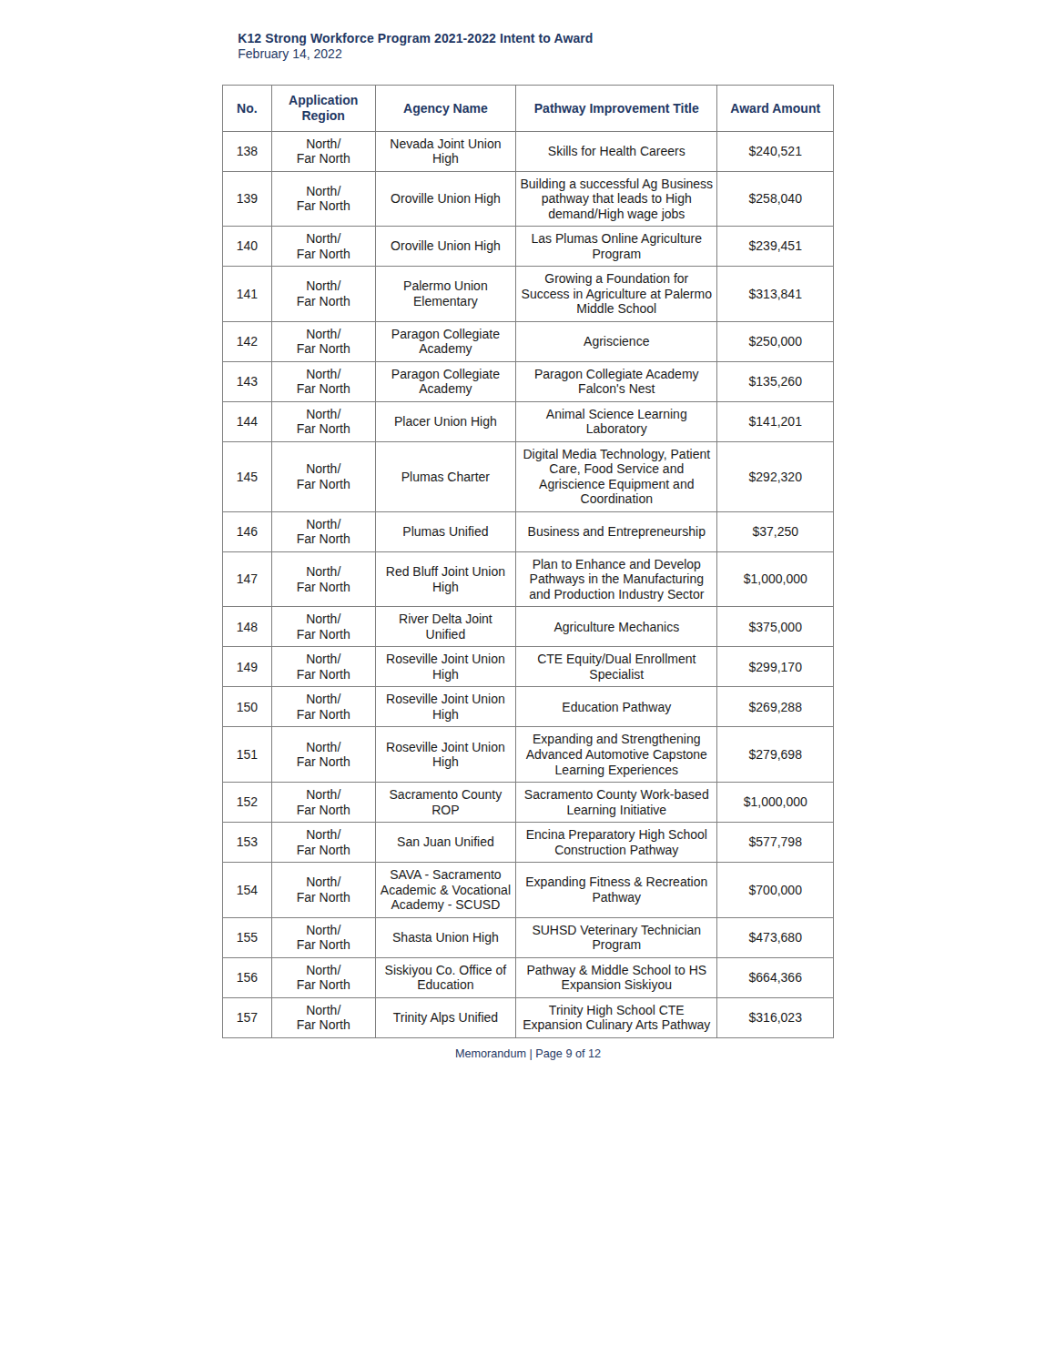K12 Strong Workforce Program 2021-2022 Intent to Award
February 14, 2022
| No. | Application Region | Agency Name | Pathway Improvement Title | Award Amount |
| --- | --- | --- | --- | --- |
| 138 | North/ Far North | Nevada Joint Union High | Skills for Health Careers | $240,521 |
| 139 | North/ Far North | Oroville Union High | Building a successful Ag Business pathway that leads to High demand/High wage jobs | $258,040 |
| 140 | North/ Far North | Oroville Union High | Las Plumas Online Agriculture Program | $239,451 |
| 141 | North/ Far North | Palermo Union Elementary | Growing a Foundation for Success in Agriculture at Palermo Middle School | $313,841 |
| 142 | North/ Far North | Paragon Collegiate Academy | Agriscience | $250,000 |
| 143 | North/ Far North | Paragon Collegiate Academy | Paragon Collegiate Academy Falcon's Nest | $135,260 |
| 144 | North/ Far North | Placer Union High | Animal Science Learning Laboratory | $141,201 |
| 145 | North/ Far North | Plumas Charter | Digital Media Technology, Patient Care, Food Service and Agriscience Equipment and Coordination | $292,320 |
| 146 | North/ Far North | Plumas Unified | Business and Entrepreneurship | $37,250 |
| 147 | North/ Far North | Red Bluff Joint Union High | Plan to Enhance and Develop Pathways in the Manufacturing and Production Industry Sector | $1,000,000 |
| 148 | North/ Far North | River Delta Joint Unified | Agriculture Mechanics | $375,000 |
| 149 | North/ Far North | Roseville Joint Union High | CTE Equity/Dual Enrollment Specialist | $299,170 |
| 150 | North/ Far North | Roseville Joint Union High | Education Pathway | $269,288 |
| 151 | North/ Far North | Roseville Joint Union High | Expanding and Strengthening Advanced Automotive Capstone Learning Experiences | $279,698 |
| 152 | North/ Far North | Sacramento County ROP | Sacramento County Work-based Learning Initiative | $1,000,000 |
| 153 | North/ Far North | San Juan Unified | Encina Preparatory High School Construction Pathway | $577,798 |
| 154 | North/ Far North | SAVA - Sacramento Academic & Vocational Academy - SCUSD | Expanding Fitness & Recreation Pathway | $700,000 |
| 155 | North/ Far North | Shasta Union High | SUHSD Veterinary Technician Program | $473,680 |
| 156 | North/ Far North | Siskiyou Co. Office of Education | Pathway & Middle School to HS Expansion Siskiyou | $664,366 |
| 157 | North/ Far North | Trinity Alps Unified | Trinity High School CTE Expansion Culinary Arts Pathway | $316,023 |
Memorandum | Page 9 of 12